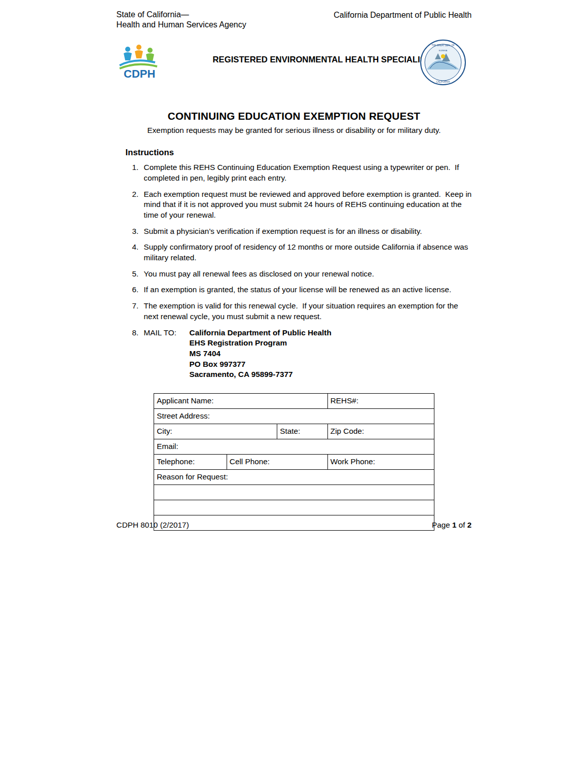State of California—
Health and Human Services Agency
California Department of Public Health
CDPH
REGISTERED ENVIRONMENTAL HEALTH SPECIALIST (REHS)
THE GREAT SEAL OF CALIFORNIA EUREKA
CONTINUING EDUCATION EXEMPTION REQUEST
Exemption requests may be granted for serious illness or disability or for military duty.
Instructions
Complete this REHS Continuing Education Exemption Request using a typewriter or pen. If completed in pen, legibly print each entry.
Each exemption request must be reviewed and approved before exemption is granted. Keep in mind that if it is not approved you must submit 24 hours of REHS continuing education at the time of your renewal.
Submit a physician’s verification if exemption request is for an illness or disability.
Supply confirmatory proof of residency of 12 months or more outside California if absence was military related.
You must pay all renewal fees as disclosed on your renewal notice.
If an exemption is granted, the status of your license will be renewed as an active license.
The exemption is valid for this renewal cycle. If your situation requires an exemption for the next renewal cycle, you must submit a new request.
MAIL TO: California Department of Public Health
EHS Registration Program
MS 7404
PO Box 997377
Sacramento, CA 95899-7377
| Applicant Name: | REHS#: |
| Street Address: |
| City: | State: | Zip Code: |
| Email: |
| Telephone: | Cell Phone: | Work Phone: |
| Reason for Request: |
CDPH 8010 (2/2017)
Page 1 of 2